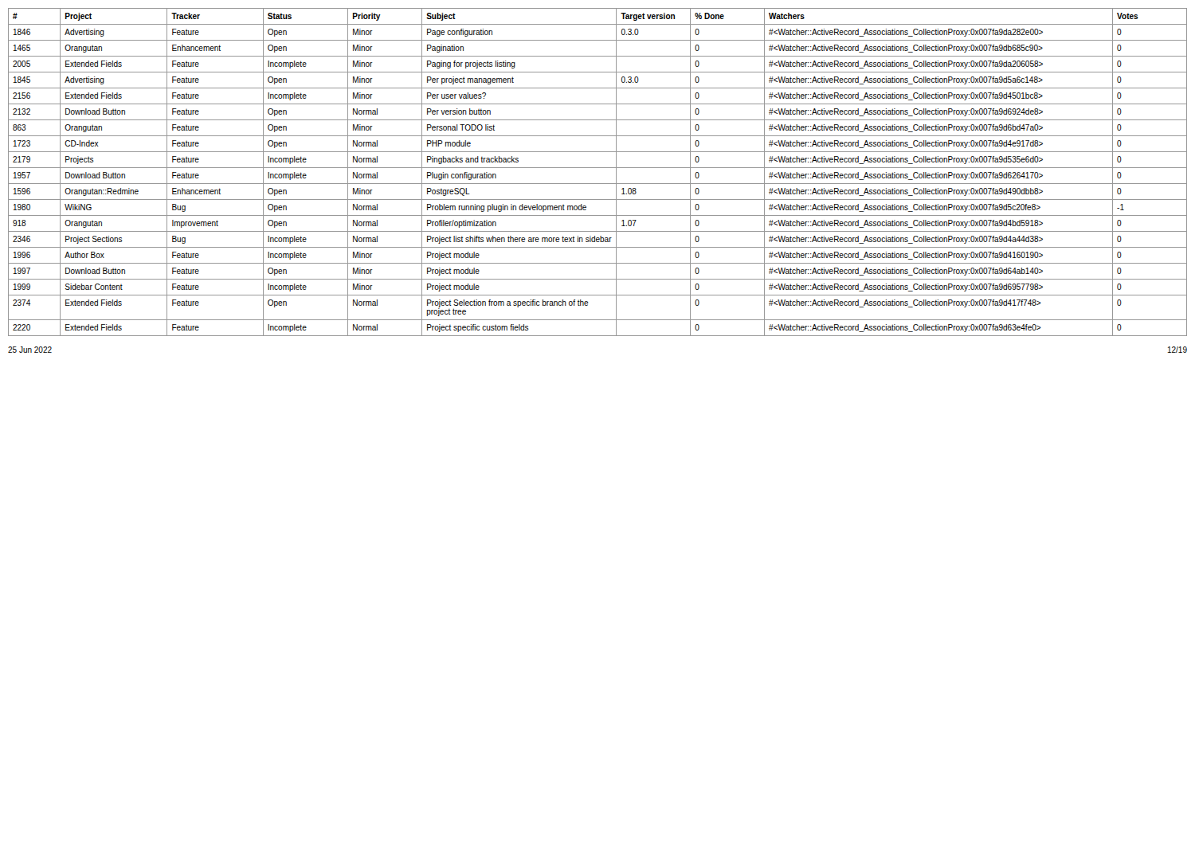| # | Project | Tracker | Status | Priority | Subject | Target version | % Done | Watchers | Votes |
| --- | --- | --- | --- | --- | --- | --- | --- | --- | --- |
| 1846 | Advertising | Feature | Open | Minor | Page configuration | 0.3.0 | 0 | #<Watcher::ActiveRecord_Associations_CollectionProxy:0x007fa9da282e00> | 0 |
| 1465 | Orangutan | Enhancement | Open | Minor | Pagination | | 0 | #<Watcher::ActiveRecord_Associations_CollectionProxy:0x007fa9db685c90> | 0 |
| 2005 | Extended Fields | Feature | Incomplete | Minor | Paging for projects listing | | 0 | #<Watcher::ActiveRecord_Associations_CollectionProxy:0x007fa9da206058> | 0 |
| 1845 | Advertising | Feature | Open | Minor | Per project management | 0.3.0 | 0 | #<Watcher::ActiveRecord_Associations_CollectionProxy:0x007fa9d5a6c148> | 0 |
| 2156 | Extended Fields | Feature | Incomplete | Minor | Per user values? | | 0 | #<Watcher::ActiveRecord_Associations_CollectionProxy:0x007fa9d4501bc8> | 0 |
| 2132 | Download Button | Feature | Open | Normal | Per version button | | 0 | #<Watcher::ActiveRecord_Associations_CollectionProxy:0x007fa9d6924de8> | 0 |
| 863 | Orangutan | Feature | Open | Minor | Personal TODO list | | 0 | #<Watcher::ActiveRecord_Associations_CollectionProxy:0x007fa9d6bd47a0> | 0 |
| 1723 | CD-Index | Feature | Open | Normal | PHP module | | 0 | #<Watcher::ActiveRecord_Associations_CollectionProxy:0x007fa9d4e917d8> | 0 |
| 2179 | Projects | Feature | Incomplete | Normal | Pingbacks and trackbacks | | 0 | #<Watcher::ActiveRecord_Associations_CollectionProxy:0x007fa9d535e6d0> | 0 |
| 1957 | Download Button | Feature | Incomplete | Normal | Plugin configuration | | 0 | #<Watcher::ActiveRecord_Associations_CollectionProxy:0x007fa9d6264170> | 0 |
| 1596 | Orangutan::Redmine | Enhancement | Open | Minor | PostgreSQL | 1.08 | 0 | #<Watcher::ActiveRecord_Associations_CollectionProxy:0x007fa9d490dbb8> | 0 |
| 1980 | WikiNG | Bug | Open | Normal | Problem running plugin in development mode | | 0 | #<Watcher::ActiveRecord_Associations_CollectionProxy:0x007fa9d5c20fe8> | -1 |
| 918 | Orangutan | Improvement | Open | Normal | Profiler/optimization | 1.07 | 0 | #<Watcher::ActiveRecord_Associations_CollectionProxy:0x007fa9d4bd5918> | 0 |
| 2346 | Project Sections | Bug | Incomplete | Normal | Project list shifts when there are more text in sidebar | | 0 | #<Watcher::ActiveRecord_Associations_CollectionProxy:0x007fa9d4a44d38> | 0 |
| 1996 | Author Box | Feature | Incomplete | Minor | Project module | | 0 | #<Watcher::ActiveRecord_Associations_CollectionProxy:0x007fa9d4160190> | 0 |
| 1997 | Download Button | Feature | Open | Minor | Project module | | 0 | #<Watcher::ActiveRecord_Associations_CollectionProxy:0x007fa9d64ab140> | 0 |
| 1999 | Sidebar Content | Feature | Incomplete | Minor | Project module | | 0 | #<Watcher::ActiveRecord_Associations_CollectionProxy:0x007fa9d6957798> | 0 |
| 2374 | Extended Fields | Feature | Open | Normal | Project Selection from a specific branch of the project tree | | 0 | #<Watcher::ActiveRecord_Associations_CollectionProxy:0x007fa9d417f748> | 0 |
| 2220 | Extended Fields | Feature | Incomplete | Normal | Project specific custom fields | | 0 | #<Watcher::ActiveRecord_Associations_CollectionProxy:0x007fa9d63e4fe0> | 0 |
25 Jun 2022 12/19